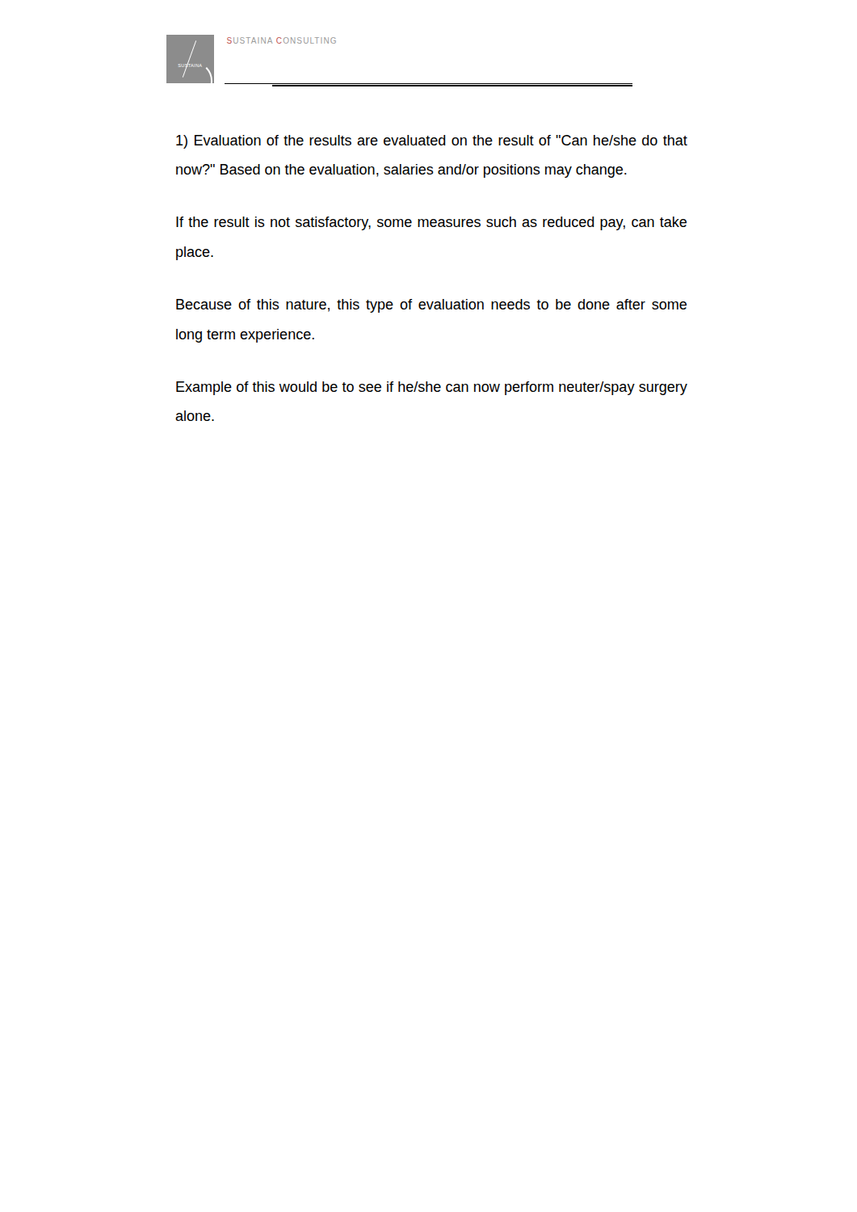SUSTAINA
SUSTAINA CONSULTING
1) Evaluation of the results are evaluated on the result of "Can he/she do that now?" Based on the evaluation, salaries and/or positions may change.
If the result is not satisfactory, some measures such as reduced pay, can take place.
Because of this nature, this type of evaluation needs to be done after some long term experience.
Example of this would be to see if he/she can now perform neuter/spay surgery alone.